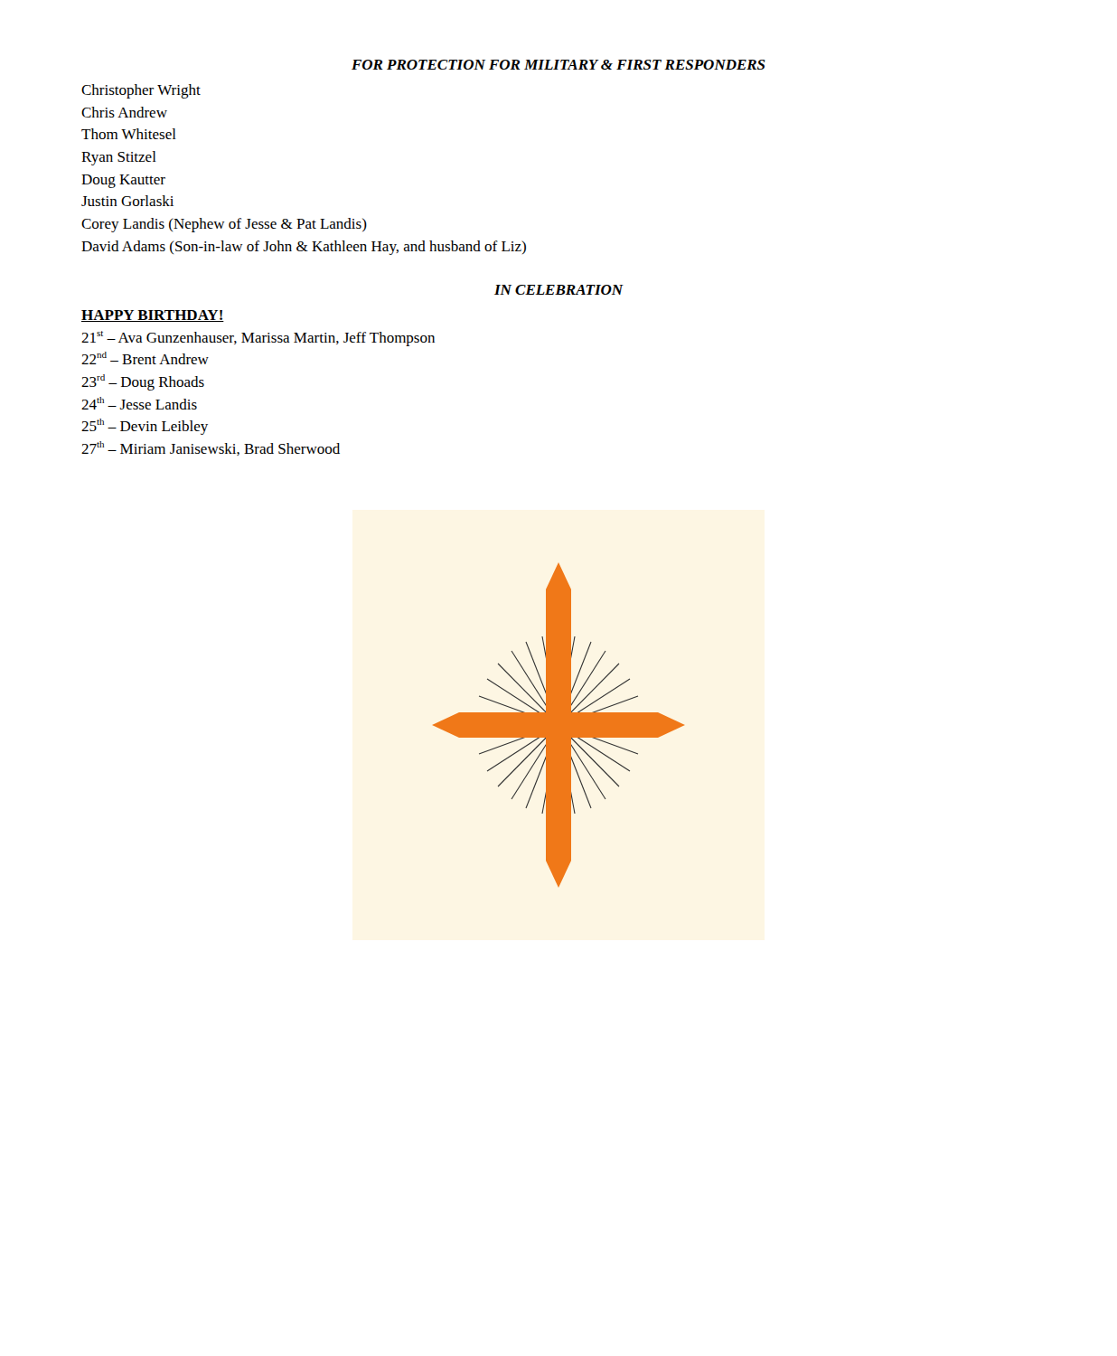FOR PROTECTION FOR MILITARY & FIRST RESPONDERS
Christopher Wright
Chris Andrew
Thom Whitesel
Ryan Stitzel
Doug Kautter
Justin Gorlaski
Corey Landis (Nephew of Jesse & Pat Landis)
David Adams (Son-in-law of John & Kathleen Hay, and husband of Liz)
IN CELEBRATION
HAPPY BIRTHDAY!
21st – Ava Gunzenhauser, Marissa Martin, Jeff Thompson
22nd – Brent Andrew
23rd – Doug Rhoads
24th – Jesse Landis
25th – Devin Leibley
27th – Miriam Janisewski, Brad Sherwood